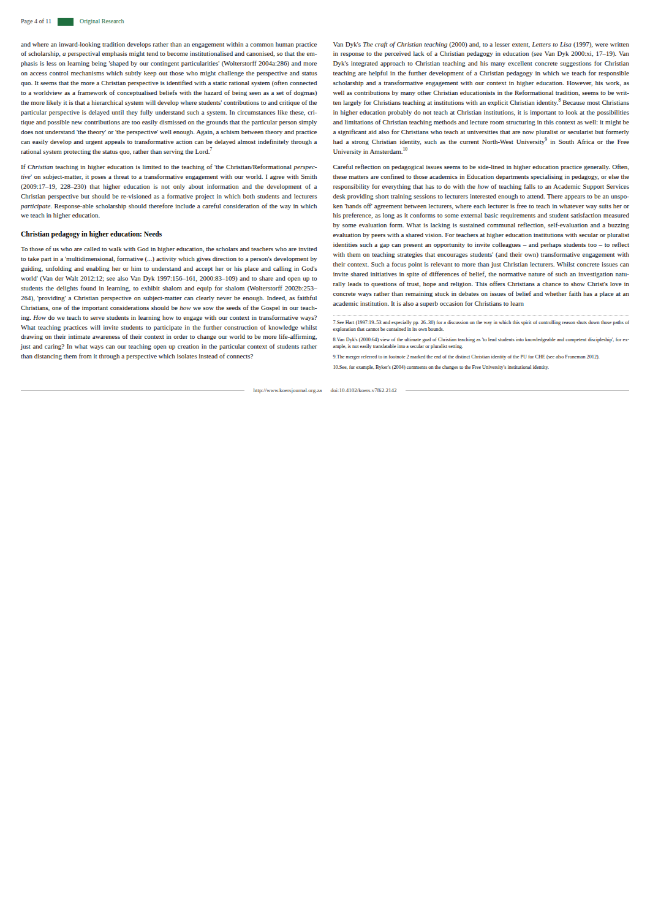Page 4 of 11 Original Research
and where an inward-looking tradition develops rather than an engagement within a common human practice of scholarship, a perspectival emphasis might tend to become institutionalised and canonised, so that the emphasis is less on learning being 'shaped by our contingent particularities' (Wolterstorff 2004a:286) and more on access control mechanisms which subtly keep out those who might challenge the perspective and status quo. It seems that the more a Christian perspective is identified with a static rational system (often connected to a worldview as a framework of conceptualised beliefs with the hazard of being seen as a set of dogmas) the more likely it is that a hierarchical system will develop where students' contributions to and critique of the particular perspective is delayed until they fully understand such a system. In circumstances like these, critique and possible new contributions are too easily dismissed on the grounds that the particular person simply does not understand 'the theory' or 'the perspective' well enough. Again, a schism between theory and practice can easily develop and urgent appeals to transformative action can be delayed almost indefinitely through a rational system protecting the status quo, rather than serving the Lord.7
If Christian teaching in higher education is limited to the teaching of 'the Christian/Reformational perspective' on subject-matter, it poses a threat to a transformative engagement with our world. I agree with Smith (2009:17–19, 228–230) that higher education is not only about information and the development of a Christian perspective but should be re-visioned as a formative project in which both students and lecturers participate. Response-able scholarship should therefore include a careful consideration of the way in which we teach in higher education.
Christian pedagogy in higher education: Needs
To those of us who are called to walk with God in higher education, the scholars and teachers who are invited to take part in a 'multidimensional, formative (...) activity which gives direction to a person's development by guiding, unfolding and enabling her or him to understand and accept her or his place and calling in God's world' (Van der Walt 2012:12; see also Van Dyk 1997:156–161, 2000:83–109) and to share and open up to students the delights found in learning, to exhibit shalom and equip for shalom (Wolterstorff 2002b:253–264), 'providing' a Christian perspective on subject-matter can clearly never be enough. Indeed, as faithful Christians, one of the important considerations should be how we sow the seeds of the Gospel in our teaching. How do we teach to serve students in learning how to engage with our context in transformative ways? What teaching practices will invite students to participate in the further construction of knowledge whilst drawing on their intimate awareness of their context in order to change our world to be more life-affirming, just and caring? In what ways can our teaching open up creation in the particular context of students rather than distancing them from it through a perspective which isolates instead of connects?
Van Dyk's The craft of Christian teaching (2000) and, to a lesser extent, Letters to Lisa (1997), were written in response to the perceived lack of a Christian pedagogy in education (see Van Dyk 2000:xi, 17–19). Van Dyk's integrated approach to Christian teaching and his many excellent concrete suggestions for Christian teaching are helpful in the further development of a Christian pedagogy in which we teach for responsible scholarship and a transformative engagement with our context in higher education. However, his work, as well as contributions by many other Christian educationists in the Reformational tradition, seems to be written largely for Christians teaching at institutions with an explicit Christian identity.8 Because most Christians in higher education probably do not teach at Christian institutions, it is important to look at the possibilities and limitations of Christian teaching methods and lecture room structuring in this context as well: it might be a significant aid also for Christians who teach at universities that are now pluralist or secularist but formerly had a strong Christian identity, such as the current North-West University9 in South Africa or the Free University in Amsterdam.10
Careful reflection on pedagogical issues seems to be side-lined in higher education practice generally. Often, these matters are confined to those academics in Education departments specialising in pedagogy, or else the responsibility for everything that has to do with the how of teaching falls to an Academic Support Services desk providing short training sessions to lecturers interested enough to attend. There appears to be an unspoken 'hands off' agreement between lecturers, where each lecturer is free to teach in whatever way suits her or his preference, as long as it conforms to some external basic requirements and student satisfaction measured by some evaluation form. What is lacking is sustained communal reflection, self-evaluation and a buzzing evaluation by peers with a shared vision. For teachers at higher education institutions with secular or pluralist identities such a gap can present an opportunity to invite colleagues – and perhaps students too – to reflect with them on teaching strategies that encourages students' (and their own) transformative engagement with their context. Such a focus point is relevant to more than just Christian lecturers. Whilst concrete issues can invite shared initiatives in spite of differences of belief, the normative nature of such an investigation naturally leads to questions of trust, hope and religion. This offers Christians a chance to show Christ's love in concrete ways rather than remaining stuck in debates on issues of belief and whether faith has a place at an academic institution. It is also a superb occasion for Christians to learn
7.See Hart (1997:19–53 and especially pp. 26–30) for a discussion on the way in which this spirit of controlling reason shuts down those paths of exploration that cannot be contained in its own bounds.
8.Van Dyk's (2000:64) view of the ultimate goal of Christian teaching as 'to lead students into knowledgeable and competent discipleship', for example, is not easily translatable into a secular or pluralist setting.
9.The merger referred to in footnote 2 marked the end of the distinct Christian identity of the PU for CHE (see also Froneman 2012).
10.See, for example, Byker's (2004) comments on the changes to the Free University's institutional identity.
http://www.koersjournal.org.za doi:10.4102/koers.v78i2.2142